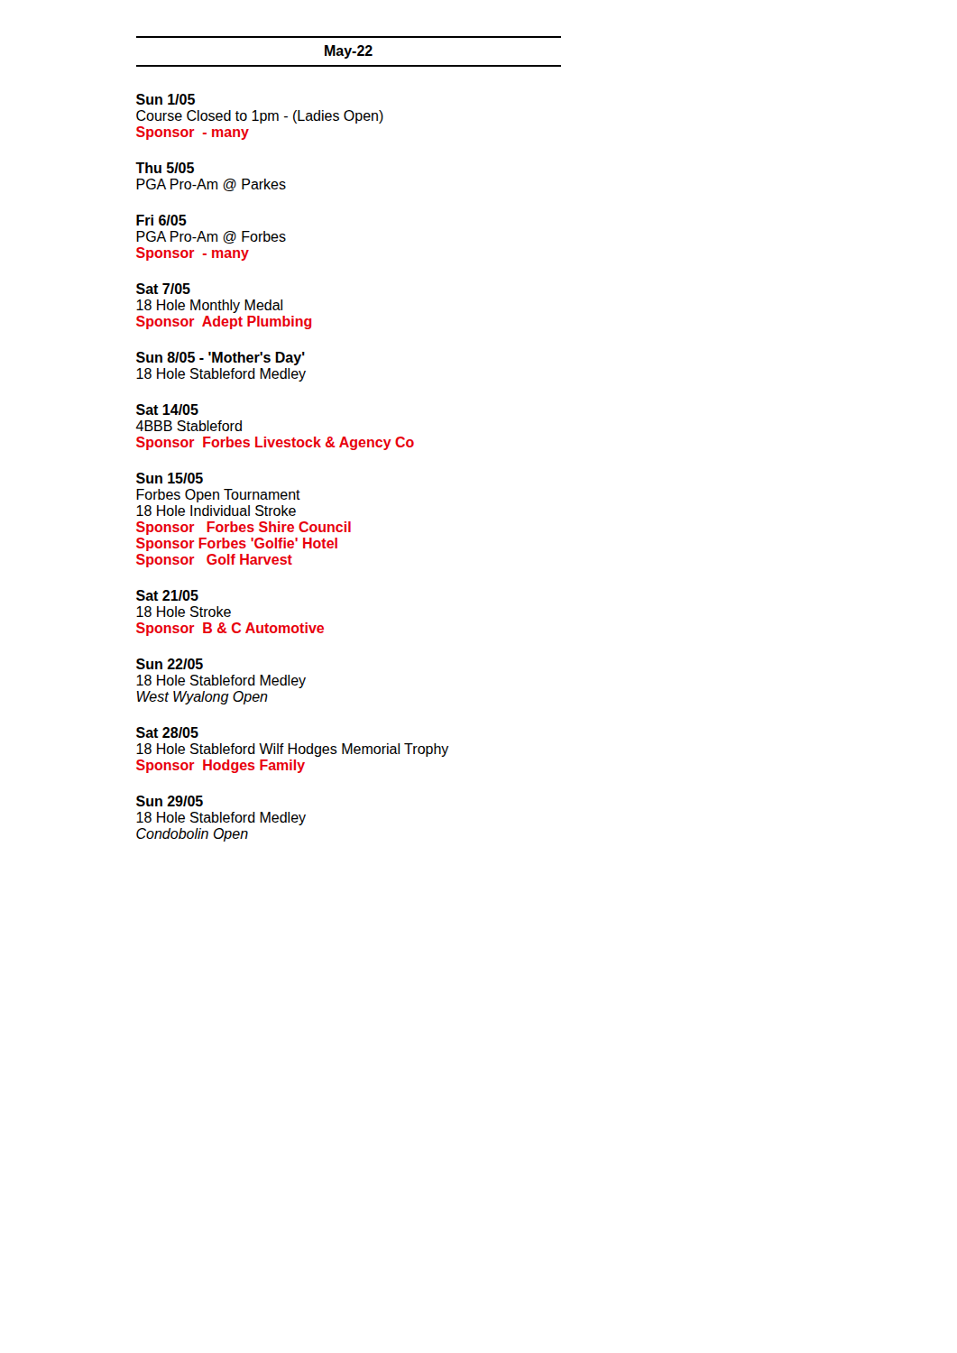May-22
Sun 1/05
Course Closed to 1pm - (Ladies Open)
Sponsor - many
Thu 5/05
PGA Pro-Am @ Parkes
Fri 6/05
PGA Pro-Am @ Forbes
Sponsor - many
Sat 7/05
18 Hole Monthly Medal
Sponsor Adept Plumbing
Sun 8/05 - 'Mother's Day'
18 Hole Stableford Medley
Sat 14/05
4BBB Stableford
Sponsor Forbes Livestock & Agency Co
Sun 15/05
Forbes Open Tournament
18 Hole Individual Stroke
Sponsor Forbes Shire Council
Sponsor Forbes 'Golfie' Hotel
Sponsor Golf Harvest
Sat 21/05
18 Hole Stroke
Sponsor B & C Automotive
Sun 22/05
18 Hole Stableford Medley
West Wyalong Open
Sat 28/05
18 Hole Stableford Wilf Hodges Memorial Trophy
Sponsor Hodges Family
Sun 29/05
18 Hole Stableford Medley
Condobolin Open